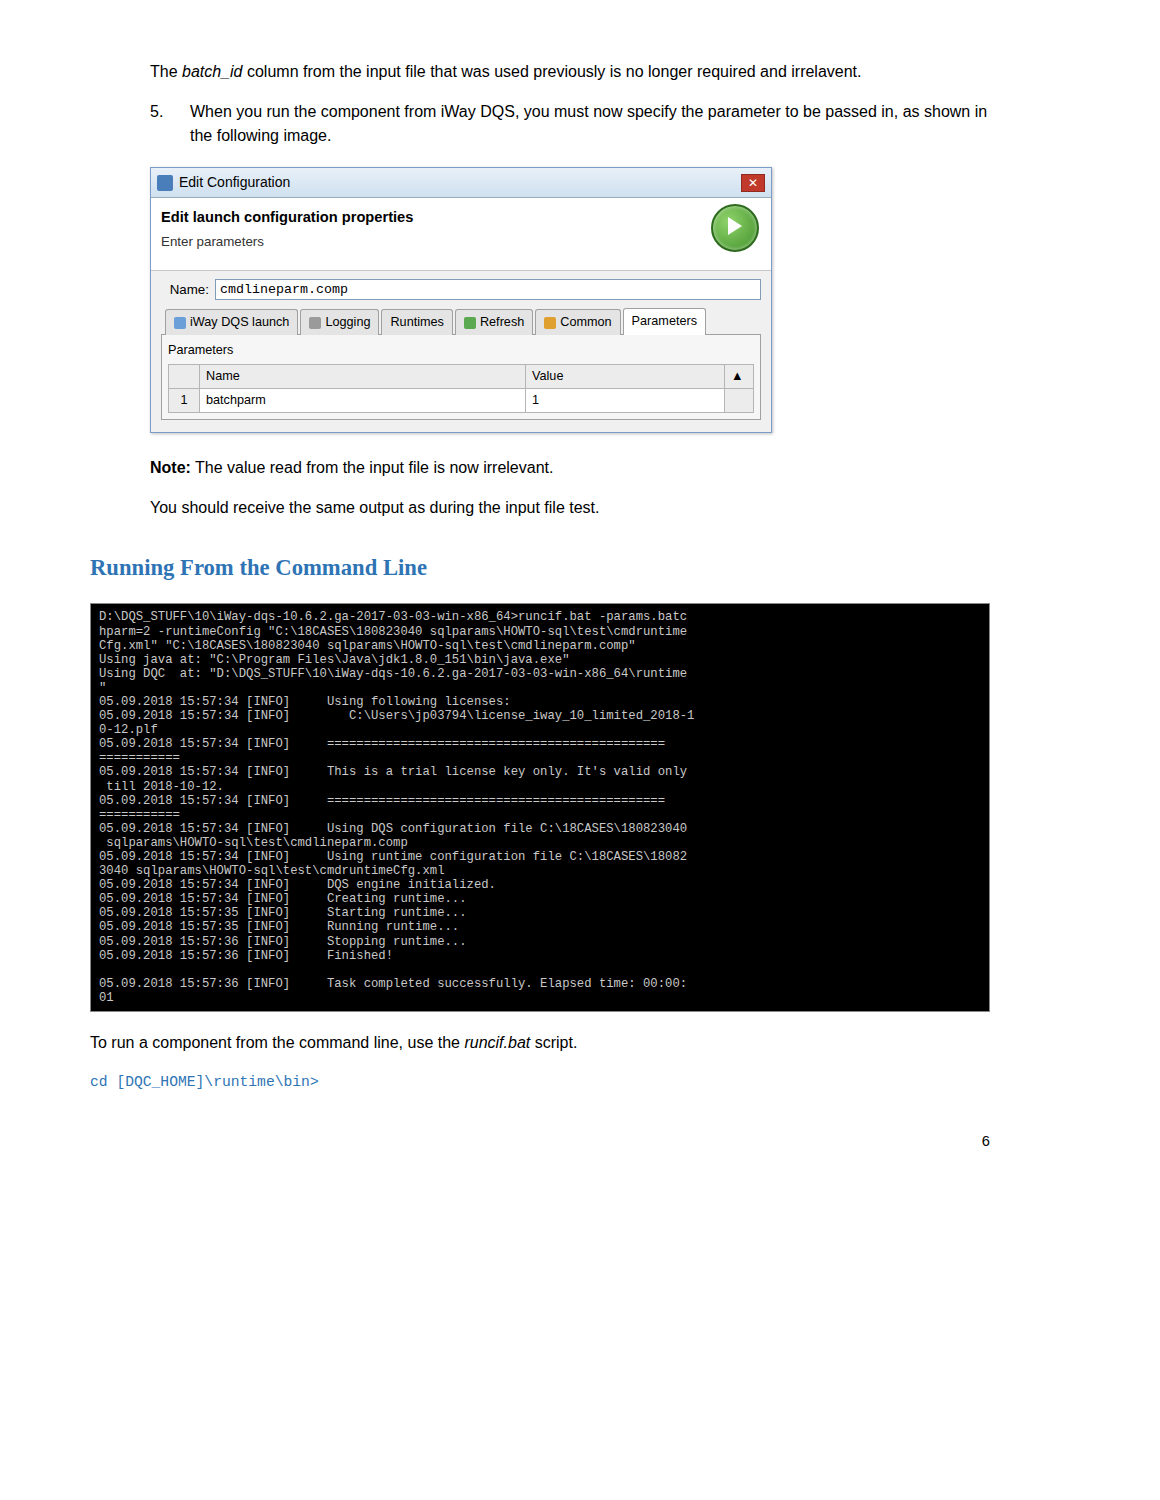The batch_id column from the input file that was used previously is no longer required and irrelavent.
5. When you run the component from iWay DQS, you must now specify the parameter to be passed in, as shown in the following image.
Edit Configuration
✕
Edit launch configuration properties
Enter parameters
Name:
iWay DQS launch
Logging
Runtimes
Refresh
Common
Parameters
Parameters
| | Name | Value | ▲ |
| --- | --- | --- | --- |
| 1 | batchparm | 1 | |
Note: The value read from the input file is now irrelevant.
You should receive the same output as during the input file test.
Running From the Command Line
D:\DQS_STUFF\10\iWay-dqs-10.6.2.ga-2017-03-03-win-x86_64>runcif.bat -params.batc hparm=2 -runtimeConfig "C:\18CASES\180823040 sqlparams\HOWTO-sql\test\cmdruntime Cfg.xml" "C:\18CASES\180823040 sqlparams\HOWTO-sql\test\cmdlineparm.comp" Using java at: "C:\Program Files\Java\jdk1.8.0_151\bin\java.exe" Using DQC at: "D:\DQS_STUFF\10\iWay-dqs-10.6.2.ga-2017-03-03-win-x86_64\runtime " 05.09.2018 15:57:34 [INFO] Using following licenses: 05.09.2018 15:57:34 [INFO] C:\Users\jp03794\license_iway_10_limited_2018-1 0-12.plf 05.09.2018 15:57:34 [INFO] ============================================== =========== 05.09.2018 15:57:34 [INFO] This is a trial license key only. It's valid only till 2018-10-12. 05.09.2018 15:57:34 [INFO] ============================================== =========== 05.09.2018 15:57:34 [INFO] Using DQS configuration file C:\18CASES\180823040 sqlparams\HOWTO-sql\test\cmdlineparm.comp 05.09.2018 15:57:34 [INFO] Using runtime configuration file C:\18CASES\18082 3040 sqlparams\HOWTO-sql\test\cmdruntimeCfg.xml 05.09.2018 15:57:34 [INFO] DQS engine initialized. 05.09.2018 15:57:34 [INFO] Creating runtime... 05.09.2018 15:57:35 [INFO] Starting runtime... 05.09.2018 15:57:35 [INFO] Running runtime... 05.09.2018 15:57:36 [INFO] Stopping runtime... 05.09.2018 15:57:36 [INFO] Finished! 05.09.2018 15:57:36 [INFO] Task completed successfully. Elapsed time: 00:00: 01
To run a component from the command line, use the runcif.bat script.
cd [DQC_HOME]\runtime\bin>
6